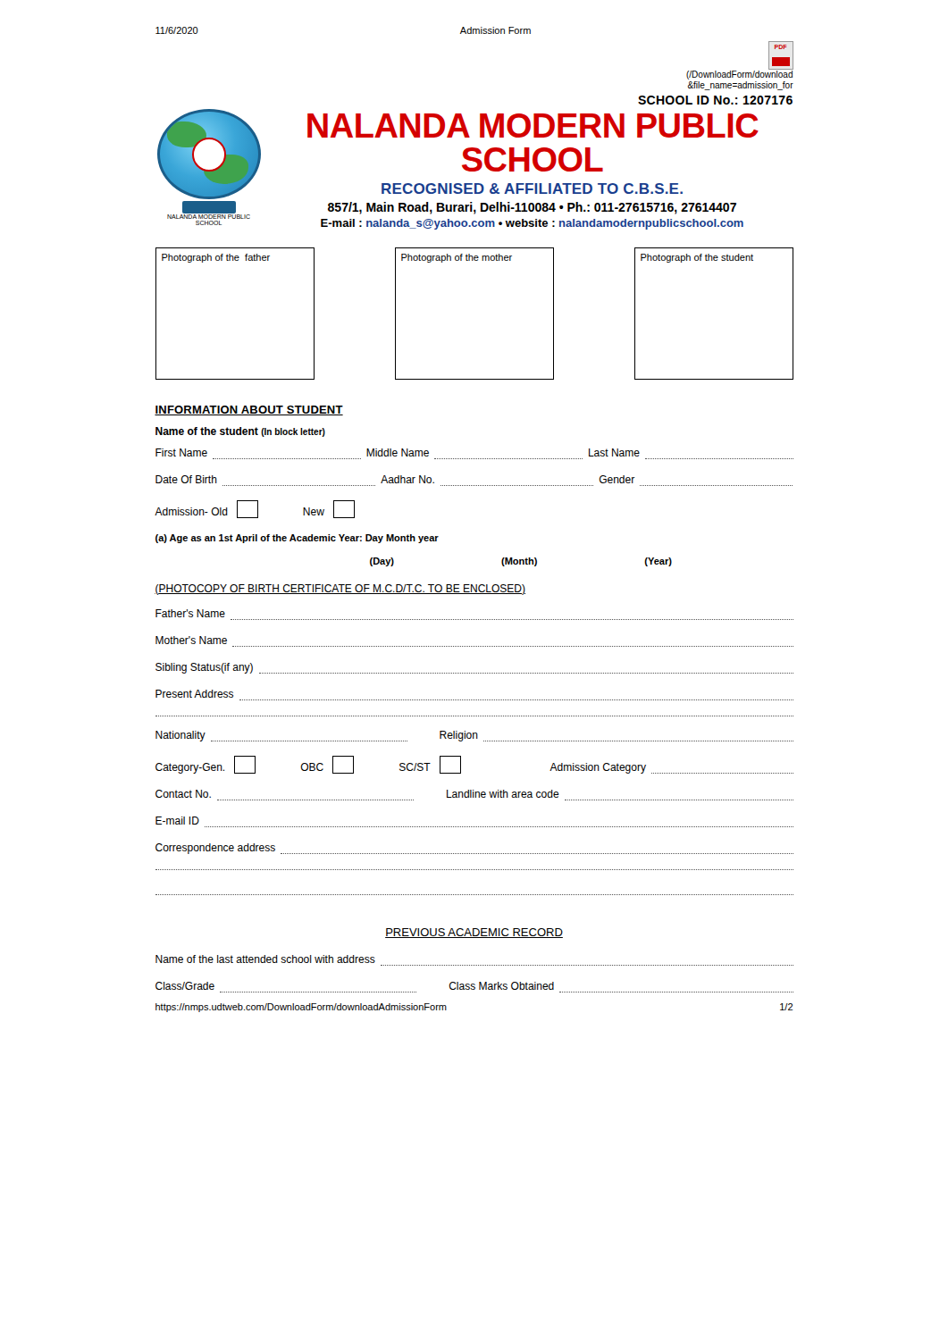11/6/2020 Admission Form
(/DownloadForm/download
&file_name=admission_for
SCHOOL ID No.: 1207176
NALANDA MODERN PUBLIC SCHOOL
NALANDA MODERN PUBLIC SCHOOL
RECOGNISED & AFFILIATED TO C.B.S.E.
857/1, Main Road, Burari, Delhi-110084 • Ph.: 011-27615716, 27614407
E-mail : nalanda_s@yahoo.com • website : nalandamodernpublicschool.com
Photograph of the father
Photograph of the mother
Photograph of the student
INFORMATION ABOUT STUDENT
Name of the student (In block letter)
First Name Middle Name Last Name
Date Of Birth Aadhar No. Gender
Admission- Old New
(a) Age as an 1st April of the Academic Year: Day Month year
(Day) (Month) (Year)
(PHOTOCOPY OF BIRTH CERTIFICATE OF M.C.D/T.C. TO BE ENCLOSED)
Father's Name
Mother's Name
Sibling Status(if any)
Present Address
Nationality Religion
Category-Gen. OBC SC/ST Admission Category
Contact No. Landline with area code
E-mail ID
Correspondence address
PREVIOUS ACADEMIC RECORD
Name of the last attended school with address
Class/Grade Class Marks Obtained
https://nmps.udtweb.com/DownloadForm/downloadAdmissionForm 1/2